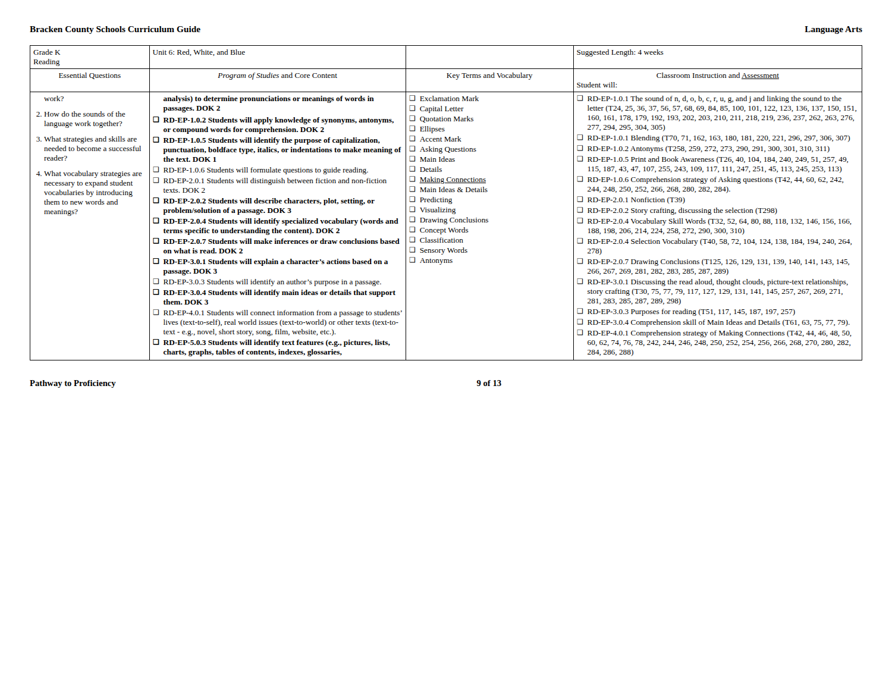Bracken County Schools Curriculum Guide Language Arts
| Grade K Reading | Unit 6: Red, White, and Blue | | Suggested Length: 4 weeks |
| Essential Questions | Program of Studies and Core Content | Key Terms and Vocabulary | Classroom Instruction and Assessment Student will: |
| work? How do the sounds of the language work together? What strategies and skills are needed to become a successful reader? What vocabulary strategies are necessary to expand student vocabularies by introducing them to new words and meanings? | analysis) to determine pronunciations or meanings of words in passages. DOK 2 RD-EP-1.0.2 Students will apply knowledge of synonyms, antonyms, or compound words for comprehension. DOK 2 RD-EP-1.0.5 Students will identify the purpose of capitalization, punctuation, boldface type, italics, or indentations to make meaning of the text. DOK 1 RD-EP-1.0.6 Students will formulate questions to guide reading. RD-EP-2.0.1 Students will distinguish between fiction and non-fiction texts. DOK 2 RD-EP-2.0.2 Students will describe characters, plot, setting, or problem/solution of a passage. DOK 3 RD-EP-2.0.4 Students will identify specialized vocabulary (words and terms specific to understanding the content). DOK 2 RD-EP-2.0.7 Students will make inferences or draw conclusions based on what is read. DOK 2 RD-EP-3.0.1 Students will explain a character’s actions based on a passage. DOK 3 RD-EP-3.0.3 Students will identify an author’s purpose in a passage. RD-EP-3.0.4 Students will identify main ideas or details that support them. DOK 3 RD-EP-4.0.1 Students will connect information from a passage to students’ lives (text-to-self), real world issues (text-to-world) or other texts (text-to-text - e.g., novel, short story, song, film, website, etc.). RD-EP-5.0.3 Students will identify text features (e.g., pictures, lists, charts, graphs, tables of contents, indexes, glossaries, | Exclamation Mark Capital Letter Quotation Marks Ellipses Accent Mark Asking Questions Main Ideas Details Making Connections Main Ideas & Details Predicting Visualizing Drawing Conclusions Concept Words Classification Sensory Words Antonyms | RD-EP-1.0.1 The sound of n, d, o, b, c, r, u, g, and j and linking the sound to the letter (T24, 25, 36, 37, 56, 57, 68, 69, 84, 85, 100, 101, 122, 123, 136, 137, 150, 151, 160, 161, 178, 179, 192, 193, 202, 203, 210, 211, 218, 219, 236, 237, 262, 263, 276, 277, 294, 295, 304, 305) RD-EP-1.0.1 Blending (T70, 71, 162, 163, 180, 181, 220, 221, 296, 297, 306, 307) RD-EP-1.0.2 Antonyms (T258, 259, 272, 273, 290, 291, 300, 301, 310, 311) RD-EP-1.0.5 Print and Book Awareness (T26, 40, 104, 184, 240, 249, 51, 257, 49, 115, 187, 43, 47, 107, 255, 243, 109, 117, 111, 247, 251, 45, 113, 245, 253, 113) RD-EP-1.0.6 Comprehension strategy of Asking questions (T42, 44, 60, 62, 242, 244, 248, 250, 252, 266, 268, 280, 282, 284). RD-EP-2.0.1 Nonfiction (T39) RD-EP-2.0.2 Story crafting, discussing the selection (T298) RD-EP-2.0.4 Vocabulary Skill Words (T32, 52, 64, 80, 88, 118, 132, 146, 156, 166, 188, 198, 206, 214, 224, 258, 272, 290, 300, 310) RD-EP-2.0.4 Selection Vocabulary (T40, 58, 72, 104, 124, 138, 184, 194, 240, 264, 278) RD-EP-2.0.7 Drawing Conclusions (T125, 126, 129, 131, 139, 140, 141, 143, 145, 266, 267, 269, 281, 282, 283, 285, 287, 289) RD-EP-3.0.1 Discussing the read aloud, thought clouds, picture-text relationships, story crafting (T30, 75, 77, 79, 117, 127, 129, 131, 141, 145, 257, 267, 269, 271, 281, 283, 285, 287, 289, 298) RD-EP-3.0.3 Purposes for reading (T51, 117, 145, 187, 197, 257) RD-EP-3.0.4 Comprehension skill of Main Ideas and Details (T61, 63, 75, 77, 79). RD-EP-4.0.1 Comprehension strategy of Making Connections (T42, 44, 46, 48, 50, 60, 62, 74, 76, 78, 242, 244, 246, 248, 250, 252, 254, 256, 266, 268, 270, 280, 282, 284, 286, 288) |
Pathway to Proficiency 9 of 13